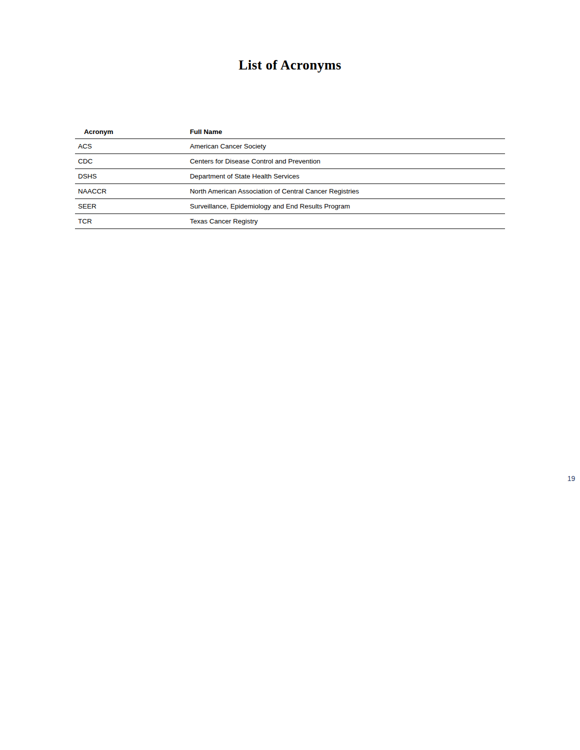List of Acronyms
| Acronym | Full Name |
| --- | --- |
| ACS | American Cancer Society |
| CDC | Centers for Disease Control and Prevention |
| DSHS | Department of State Health Services |
| NAACCR | North American Association of Central Cancer Registries |
| SEER | Surveillance, Epidemiology and End Results Program |
| TCR | Texas Cancer Registry |
19